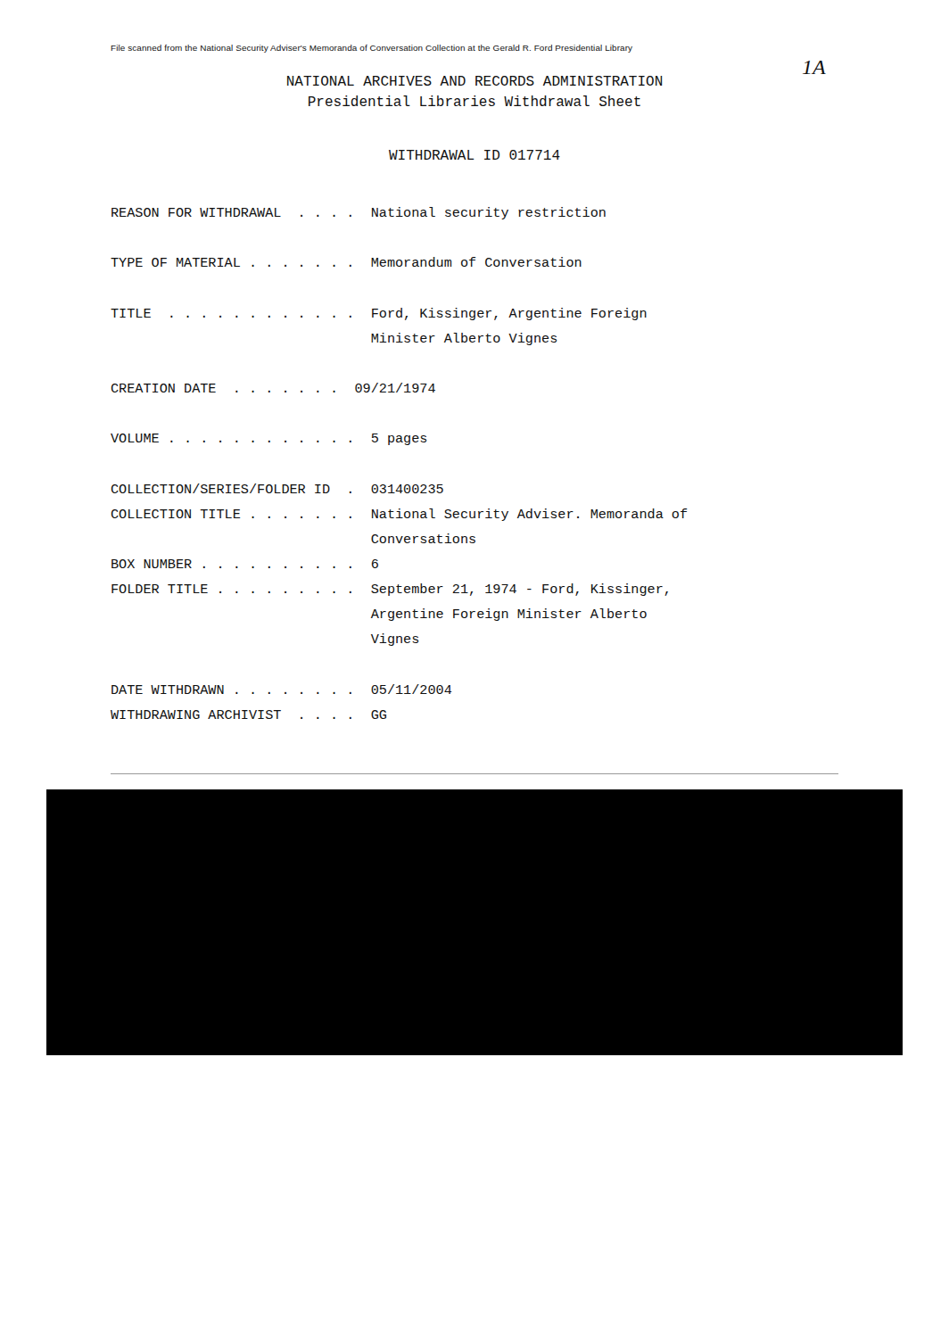File scanned from the National Security Adviser's Memoranda of Conversation Collection at the Gerald R. Ford Presidential Library
1A
NATIONAL ARCHIVES AND RECORDS ADMINISTRATION Presidential Libraries Withdrawal Sheet
WITHDRAWAL ID 017714
REASON FOR WITHDRAWAL  . . . .  National security restriction

TYPE OF MATERIAL . . . . . . .  Memorandum of Conversation

TITLE  . . . . . . . . . . . .  Ford, Kissinger, Argentine Foreign
                                Minister Alberto Vignes

CREATION DATE  . . . . . . .  09/21/1974

VOLUME . . . . . . . . . . . .  5 pages

COLLECTION/SERIES/FOLDER ID  .  031400235
COLLECTION TITLE . . . . . . .  National Security Adviser. Memoranda of
                                Conversations
BOX NUMBER . . . . . . . . . .  6
FOLDER TITLE . . . . . . . . .  September 21, 1974 - Ford, Kissinger,
                                Argentine Foreign Minister Alberto
                                Vignes

DATE WITHDRAWN . . . . . . . .  05/11/2004
WITHDRAWING ARCHIVIST  . . . .  GG